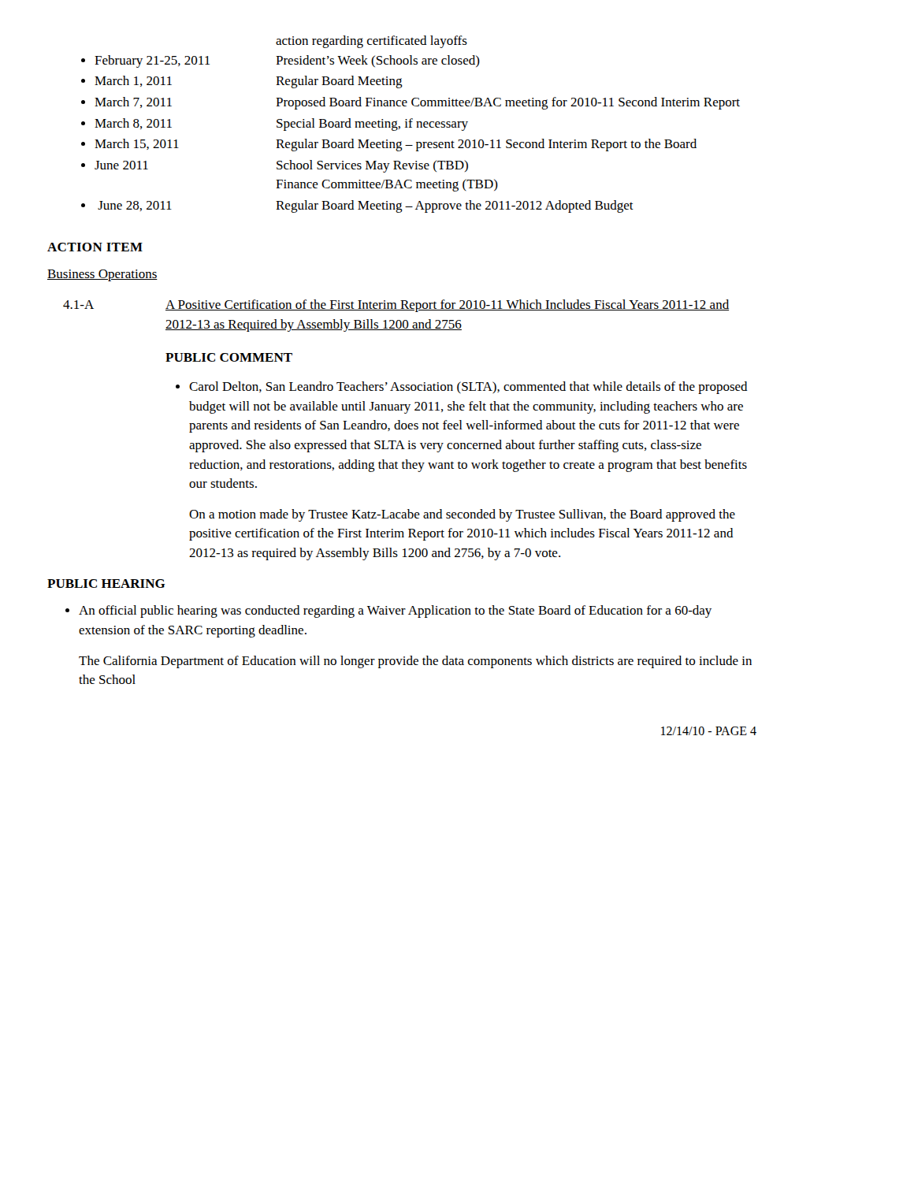action regarding certificated layoffs
February 21-25, 2011 President’s Week (Schools are closed)
March 1, 2011 Regular Board Meeting
March 7, 2011 Proposed Board Finance Committee/BAC meeting for 2010-11 Second Interim Report
March 8, 2011 Special Board meeting, if necessary
March 15, 2011 Regular Board Meeting – present 2010-11 Second Interim Report to the Board
June 2011 School Services May Revise (TBD)
Finance Committee/BAC meeting (TBD)
June 28, 2011 Regular Board Meeting – Approve the 2011-2012 Adopted Budget
ACTION ITEM
Business Operations
4.1-A
A Positive Certification of the First Interim Report for 2010-11 Which Includes Fiscal Years 2011-12 and 2012-13 as Required by Assembly Bills 1200 and 2756
PUBLIC COMMENT
Carol Delton, San Leandro Teachers’ Association (SLTA), commented that while details of the proposed budget will not be available until January 2011, she felt that the community, including teachers who are parents and residents of San Leandro, does not feel well-informed about the cuts for 2011-12 that were approved. She also expressed that SLTA is very concerned about further staffing cuts, class-size reduction, and restorations, adding that they want to work together to create a program that best benefits our students.
On a motion made by Trustee Katz-Lacabe and seconded by Trustee Sullivan, the Board approved the positive certification of the First Interim Report for 2010-11 which includes Fiscal Years 2011-12 and 2012-13 as required by Assembly Bills 1200 and 2756, by a 7-0 vote.
PUBLIC HEARING
An official public hearing was conducted regarding a Waiver Application to the State Board of Education for a 60-day extension of the SARC reporting deadline.
The California Department of Education will no longer provide the data components which districts are required to include in the School
12/14/10 - PAGE 4